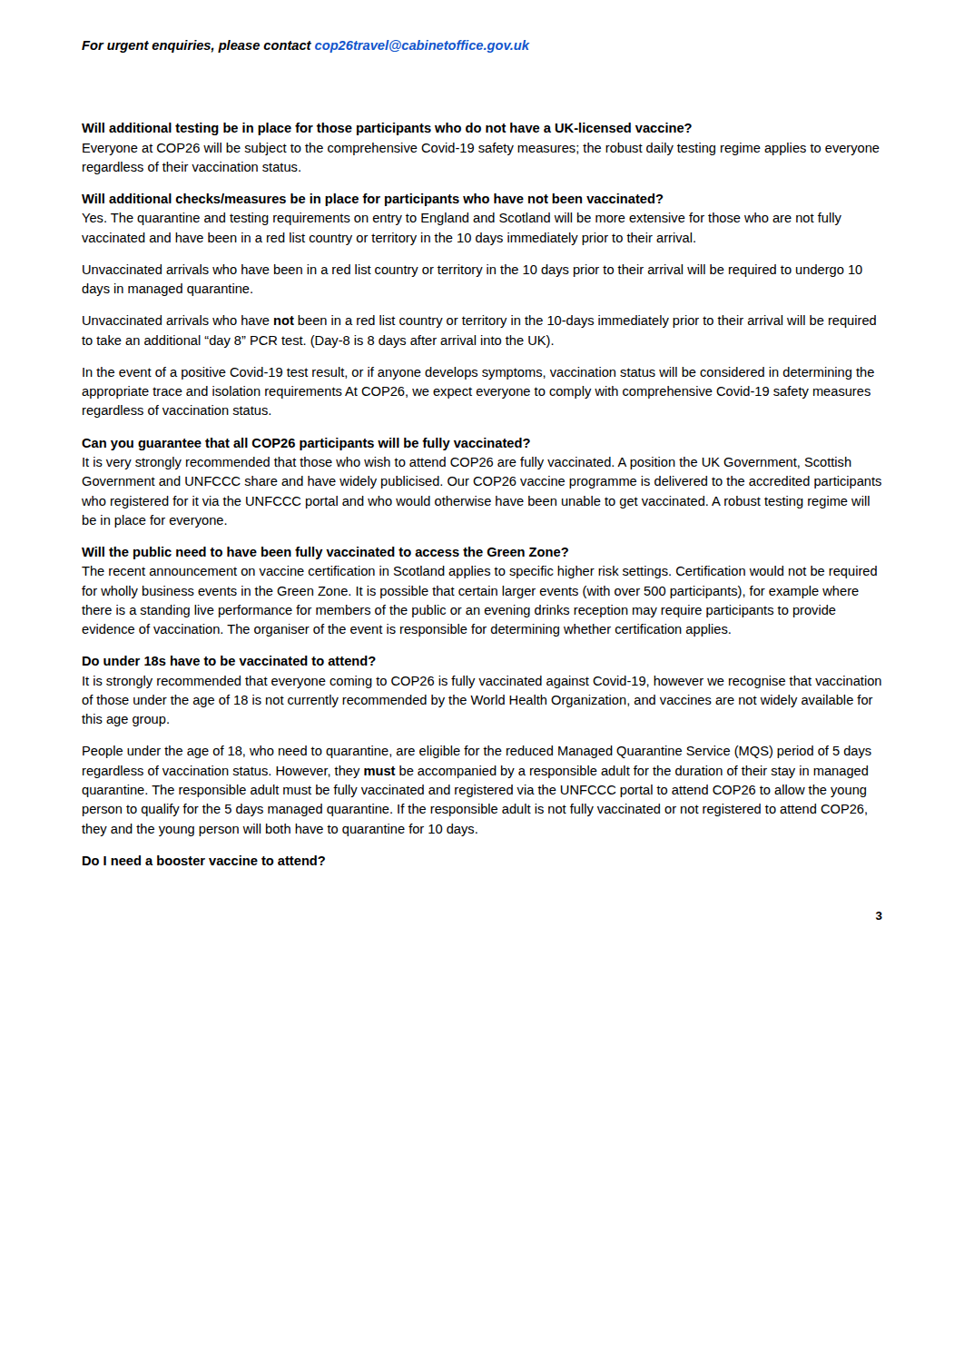For urgent enquiries, please contact cop26travel@cabinetoffice.gov.uk
Will additional testing be in place for those participants who do not have a UK-licensed vaccine?
Everyone at COP26 will be subject to the comprehensive Covid-19 safety measures; the robust daily testing regime applies to everyone regardless of their vaccination status.
Will additional checks/measures be in place for participants who have not been vaccinated?
Yes. The quarantine and testing requirements on entry to England and Scotland will be more extensive for those who are not fully vaccinated and have been in a red list country or territory in the 10 days immediately prior to their arrival.
Unvaccinated arrivals who have been in a red list country or territory in the 10 days prior to their arrival will be required to undergo 10 days in managed quarantine.
Unvaccinated arrivals who have not been in a red list country or territory in the 10-days immediately prior to their arrival will be required to take an additional “day 8” PCR test. (Day-8 is 8 days after arrival into the UK).
In the event of a positive Covid-19 test result, or if anyone develops symptoms, vaccination status will be considered in determining the appropriate trace and isolation requirements At COP26, we expect everyone to comply with comprehensive Covid-19 safety measures regardless of vaccination status.
Can you guarantee that all COP26 participants will be fully vaccinated?
It is very strongly recommended that those who wish to attend COP26 are fully vaccinated. A position the UK Government, Scottish Government and UNFCCC share and have widely publicised. Our COP26 vaccine programme is delivered to the accredited participants who registered for it via the UNFCCC portal and who would otherwise have been unable to get vaccinated. A robust testing regime will be in place for everyone.
Will the public need to have been fully vaccinated to access the Green Zone?
The recent announcement on vaccine certification in Scotland applies to specific higher risk settings. Certification would not be required for wholly business events in the Green Zone. It is possible that certain larger events (with over 500 participants), for example where there is a standing live performance for members of the public or an evening drinks reception may require participants to provide evidence of vaccination. The organiser of the event is responsible for determining whether certification applies.
Do under 18s have to be vaccinated to attend?
It is strongly recommended that everyone coming to COP26 is fully vaccinated against Covid-19, however we recognise that vaccination of those under the age of 18 is not currently recommended by the World Health Organization, and vaccines are not widely available for this age group.
People under the age of 18, who need to quarantine, are eligible for the reduced Managed Quarantine Service (MQS) period of 5 days regardless of vaccination status. However, they must be accompanied by a responsible adult for the duration of their stay in managed quarantine. The responsible adult must be fully vaccinated and registered via the UNFCCC portal to attend COP26 to allow the young person to qualify for the 5 days managed quarantine. If the responsible adult is not fully vaccinated or not registered to attend COP26, they and the young person will both have to quarantine for 10 days.
Do I need a booster vaccine to attend?
3